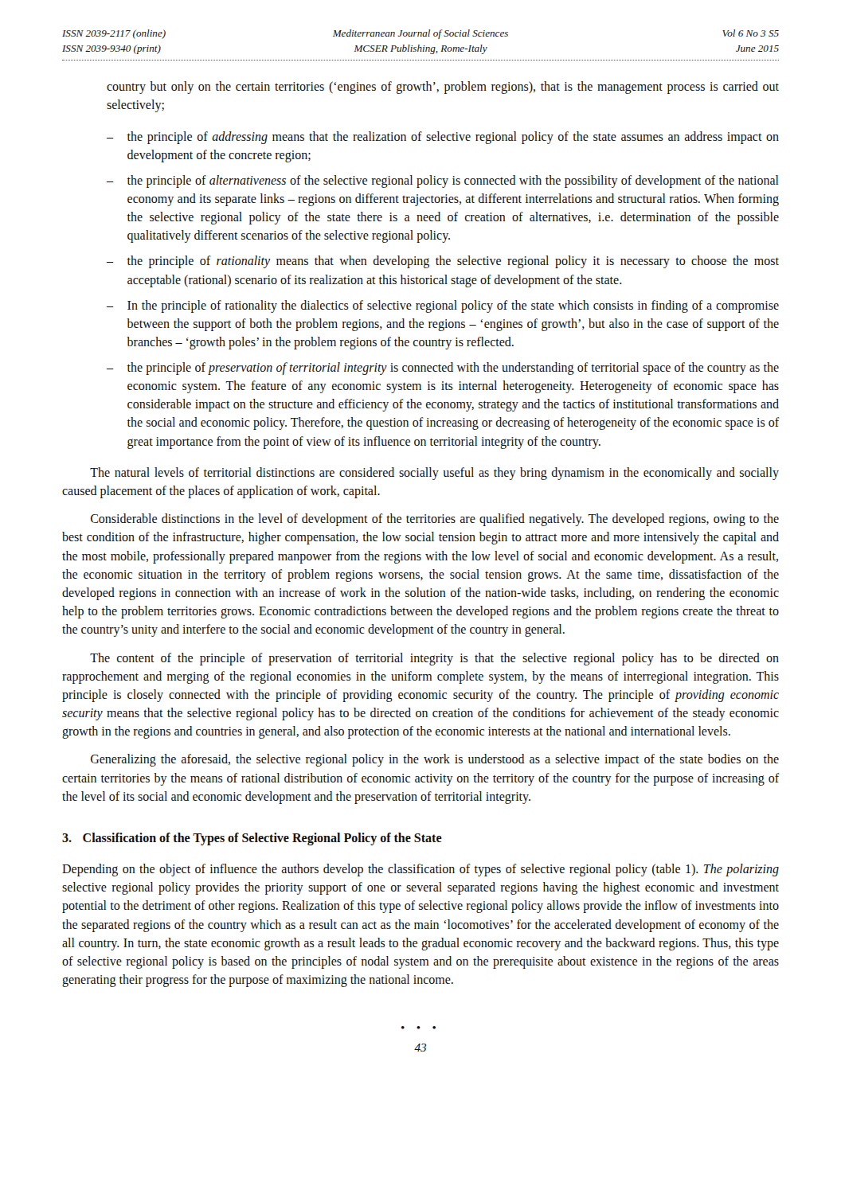| ISSN 2039-2117 (online) ISSN 2039-9340 (print) | Mediterranean Journal of Social Sciences MCSER Publishing, Rome-Italy | Vol 6 No 3 S5 June 2015 |
country but only on the certain territories (‘engines of growth’, problem regions), that is the management process is carried out selectively;
the principle of addressing means that the realization of selective regional policy of the state assumes an address impact on development of the concrete region;
the principle of alternativeness of the selective regional policy is connected with the possibility of development of the national economy and its separate links – regions on different trajectories, at different interrelations and structural ratios. When forming the selective regional policy of the state there is a need of creation of alternatives, i.e. determination of the possible qualitatively different scenarios of the selective regional policy.
the principle of rationality means that when developing the selective regional policy it is necessary to choose the most acceptable (rational) scenario of its realization at this historical stage of development of the state.
In the principle of rationality the dialectics of selective regional policy of the state which consists in finding of a compromise between the support of both the problem regions, and the regions – ‘engines of growth’, but also in the case of support of the branches – ‘growth poles’ in the problem regions of the country is reflected.
the principle of preservation of territorial integrity is connected with the understanding of territorial space of the country as the economic system. The feature of any economic system is its internal heterogeneity. Heterogeneity of economic space has considerable impact on the structure and efficiency of the economy, strategy and the tactics of institutional transformations and the social and economic policy. Therefore, the question of increasing or decreasing of heterogeneity of the economic space is of great importance from the point of view of its influence on territorial integrity of the country.
The natural levels of territorial distinctions are considered socially useful as they bring dynamism in the economically and socially caused placement of the places of application of work, capital.
Considerable distinctions in the level of development of the territories are qualified negatively. The developed regions, owing to the best condition of the infrastructure, higher compensation, the low social tension begin to attract more and more intensively the capital and the most mobile, professionally prepared manpower from the regions with the low level of social and economic development. As a result, the economic situation in the territory of problem regions worsens, the social tension grows. At the same time, dissatisfaction of the developed regions in connection with an increase of work in the solution of the nation-wide tasks, including, on rendering the economic help to the problem territories grows. Economic contradictions between the developed regions and the problem regions create the threat to the country’s unity and interfere to the social and economic development of the country in general.
The content of the principle of preservation of territorial integrity is that the selective regional policy has to be directed on rapprochement and merging of the regional economies in the uniform complete system, by the means of interregional integration. This principle is closely connected with the principle of providing economic security of the country. The principle of providing economic security means that the selective regional policy has to be directed on creation of the conditions for achievement of the steady economic growth in the regions and countries in general, and also protection of the economic interests at the national and international levels.
Generalizing the aforesaid, the selective regional policy in the work is understood as a selective impact of the state bodies on the certain territories by the means of rational distribution of economic activity on the territory of the country for the purpose of increasing of the level of its social and economic development and the preservation of territorial integrity.
3. Classification of the Types of Selective Regional Policy of the State
Depending on the object of influence the authors develop the classification of types of selective regional policy (table 1). The polarizing selective regional policy provides the priority support of one or several separated regions having the highest economic and investment potential to the detriment of other regions. Realization of this type of selective regional policy allows provide the inflow of investments into the separated regions of the country which as a result can act as the main ‘locomotives’ for the accelerated development of economy of the all country. In turn, the state economic growth as a result leads to the gradual economic recovery and the backward regions. Thus, this type of selective regional policy is based on the principles of nodal system and on the prerequisite about existence in the regions of the areas generating their progress for the purpose of maximizing the national income.
• • • 43